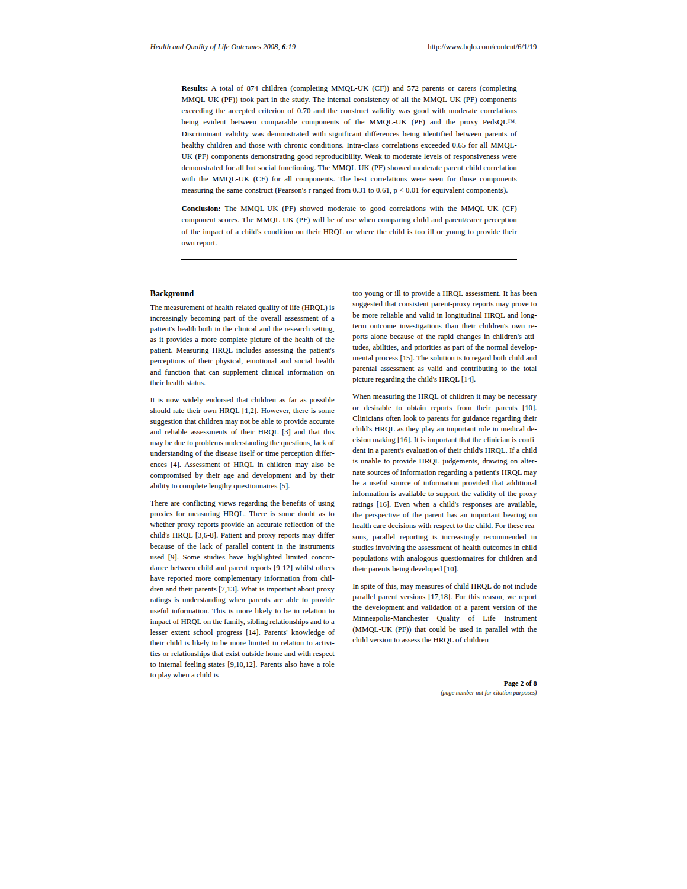Health and Quality of Life Outcomes 2008, 6:19 http://www.hqlo.com/content/6/1/19
Results: A total of 874 children (completing MMQL-UK (CF)) and 572 parents or carers (completing MMQL-UK (PF)) took part in the study. The internal consistency of all the MMQL-UK (PF) components exceeding the accepted criterion of 0.70 and the construct validity was good with moderate correlations being evident between comparable components of the MMQL-UK (PF) and the proxy PedsQL™. Discriminant validity was demonstrated with significant differences being identified between parents of healthy children and those with chronic conditions. Intra-class correlations exceeded 0.65 for all MMQL-UK (PF) components demonstrating good reproducibility. Weak to moderate levels of responsiveness were demonstrated for all but social functioning. The MMQL-UK (PF) showed moderate parent-child correlation with the MMQL-UK (CF) for all components. The best correlations were seen for those components measuring the same construct (Pearson's r ranged from 0.31 to 0.61, p < 0.01 for equivalent components).
Conclusion: The MMQL-UK (PF) showed moderate to good correlations with the MMQL-UK (CF) component scores. The MMQL-UK (PF) will be of use when comparing child and parent/carer perception of the impact of a child's condition on their HRQL or where the child is too ill or young to provide their own report.
Background
The measurement of health-related quality of life (HRQL) is increasingly becoming part of the overall assessment of a patient's health both in the clinical and the research setting, as it provides a more complete picture of the health of the patient. Measuring HRQL includes assessing the patient's perceptions of their physical, emotional and social health and function that can supplement clinical information on their health status.
It is now widely endorsed that children as far as possible should rate their own HRQL [1,2]. However, there is some suggestion that children may not be able to provide accurate and reliable assessments of their HRQL [3] and that this may be due to problems understanding the questions, lack of understanding of the disease itself or time perception differences [4]. Assessment of HRQL in children may also be compromised by their age and development and by their ability to complete lengthy questionnaires [5].
There are conflicting views regarding the benefits of using proxies for measuring HRQL. There is some doubt as to whether proxy reports provide an accurate reflection of the child's HRQL [3,6-8]. Patient and proxy reports may differ because of the lack of parallel content in the instruments used [9]. Some studies have highlighted limited concordance between child and parent reports [9-12] whilst others have reported more complementary information from children and their parents [7,13]. What is important about proxy ratings is understanding when parents are able to provide useful information. This is more likely to be in relation to impact of HRQL on the family, sibling relationships and to a lesser extent school progress [14]. Parents' knowledge of their child is likely to be more limited in relation to activities or relationships that exist outside home and with respect to internal feeling states [9,10,12]. Parents also have a role to play when a child is
too young or ill to provide a HRQL assessment. It has been suggested that consistent parent-proxy reports may prove to be more reliable and valid in longitudinal HRQL and long-term outcome investigations than their children's own reports alone because of the rapid changes in children's attitudes, abilities, and priorities as part of the normal developmental process [15]. The solution is to regard both child and parental assessment as valid and contributing to the total picture regarding the child's HRQL [14].
When measuring the HRQL of children it may be necessary or desirable to obtain reports from their parents [10]. Clinicians often look to parents for guidance regarding their child's HRQL as they play an important role in medical decision making [16]. It is important that the clinician is confident in a parent's evaluation of their child's HRQL. If a child is unable to provide HRQL judgements, drawing on alternate sources of information regarding a patient's HRQL may be a useful source of information provided that additional information is available to support the validity of the proxy ratings [16]. Even when a child's responses are available, the perspective of the parent has an important bearing on health care decisions with respect to the child. For these reasons, parallel reporting is increasingly recommended in studies involving the assessment of health outcomes in child populations with analogous questionnaires for children and their parents being developed [10].
In spite of this, may measures of child HRQL do not include parallel parent versions [17,18]. For this reason, we report the development and validation of a parent version of the Minneapolis-Manchester Quality of Life Instrument (MMQL-UK (PF)) that could be used in parallel with the child version to assess the HRQL of children
Page 2 of 8
(page number not for citation purposes)